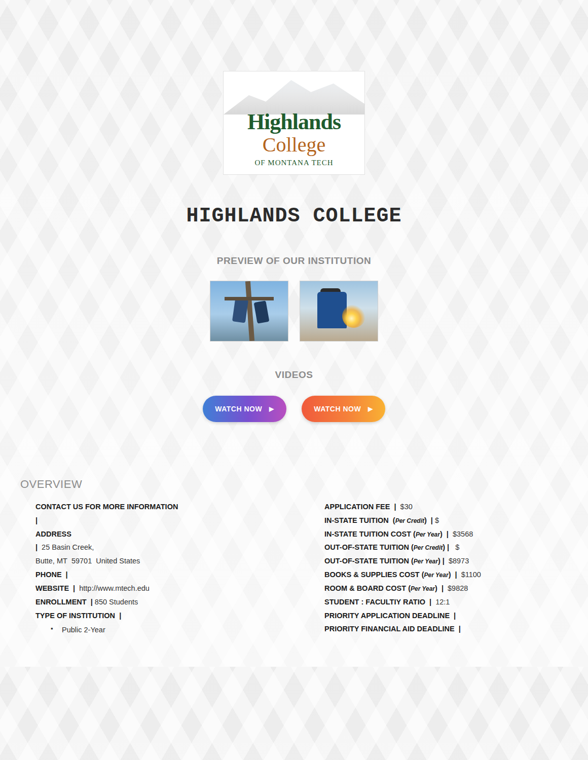Highlands
College
OF MONTANA TECH
Highlands College
Preview of our institution
Videos
Watch Now ▶ Watch Now ▶
OVERVIEW
CONTACT US FOR MORE INFORMATION
|
ADDRESS
| 25 Basin Creek,
Butte, MT 59701 United States
PHONE |
WEBSITE | http://www.mtech.edu
ENROLLMENT | 850 Students
TYPE OF INSTITUTION |
Public 2-Year
APPLICATION FEE | $30
IN-STATE TUITION (Per Credit) | $
IN-STATE TUITION COST (Per Year) | $3568
OUT-OF-STATE TUITION (Per Credit) | $
OUT-OF-STATE TUITION (Per Year) | $8973
BOOKS & SUPPLIES COST (Per Year) | $1100
ROOM & BOARD COST (Per Year) | $9828
STUDENT : FACULTIY RATIO | 12:1
PRIORITY APPLICATION DEADLINE |
PRIORITY FINANCIAL AID DEADLINE |